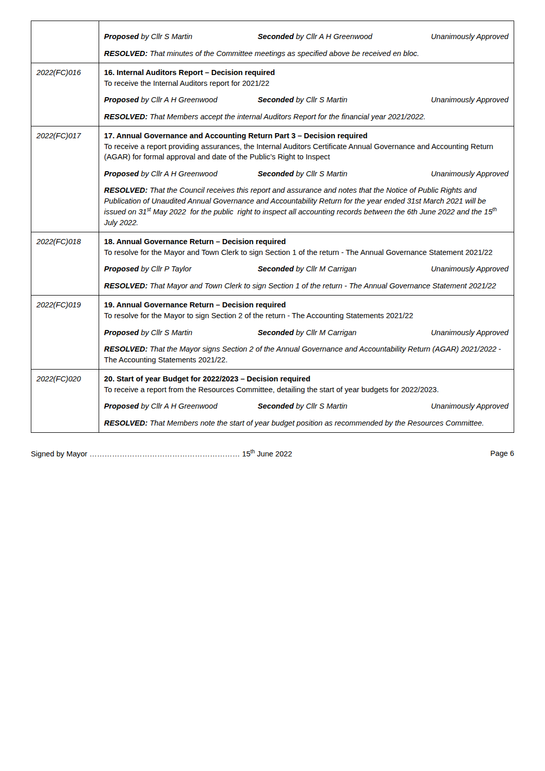| | Proposed by Cllr S Martin Seconded by Cllr A H Greenwood Unanimously Approved RESOLVED: That minutes of the Committee meetings as specified above be received en bloc. |
| 2022(FC)016 | 16. Internal Auditors Report – Decision required To receive the Internal Auditors report for 2021/22 Proposed by Cllr A H Greenwood Seconded by Cllr S Martin Unanimously Approved RESOLVED: That Members accept the internal Auditors Report for the financial year 2021/2022. |
| 2022(FC)017 | 17. Annual Governance and Accounting Return Part 3 – Decision required To receive a report providing assurances, the Internal Auditors Certificate Annual Governance and Accounting Return (AGAR) for formal approval and date of the Public’s Right to Inspect Proposed by Cllr A H Greenwood Seconded by Cllr S Martin Unanimously Approved RESOLVED: That the Council receives this report and assurance and notes that the Notice of Public Rights and Publication of Unaudited Annual Governance and Accountability Return for the year ended 31st March 2021 will be issued on 31 st May 2022 for the public right to inspect all accounting records between the 6th June 2022 and the 15 th July 2022. |
| 2022(FC)018 | 18. Annual Governance Return – Decision required To resolve for the Mayor and Town Clerk to sign Section 1 of the return - The Annual Governance Statement 2021/22 Proposed by Cllr P Taylor Seconded by Cllr M Carrigan Unanimously Approved RESOLVED: That Mayor and Town Clerk to sign Section 1 of the return - The Annual Governance Statement 2021/22 |
| 2022(FC)019 | 19. Annual Governance Return – Decision required To resolve for the Mayor to sign Section 2 of the return - The Accounting Statements 2021/22 Proposed by Cllr S Martin Seconded by Cllr M Carrigan Unanimously Approved RESOLVED: That the Mayor signs Section 2 of the Annual Governance and Accountability Return (AGAR) 2021/2022 - The Accounting Statements 2021/22. |
| 2022(FC)020 | 20. Start of year Budget for 2022/2023 – Decision required To receive a report from the Resources Committee, detailing the start of year budgets for 2022/2023. Proposed by Cllr A H Greenwood Seconded by Cllr S Martin Unanimously Approved RESOLVED: That Members note the start of year budget position as recommended by the Resources Committee. |
Signed by Mayor …………………………………………………… 15th June 2022
Page 6